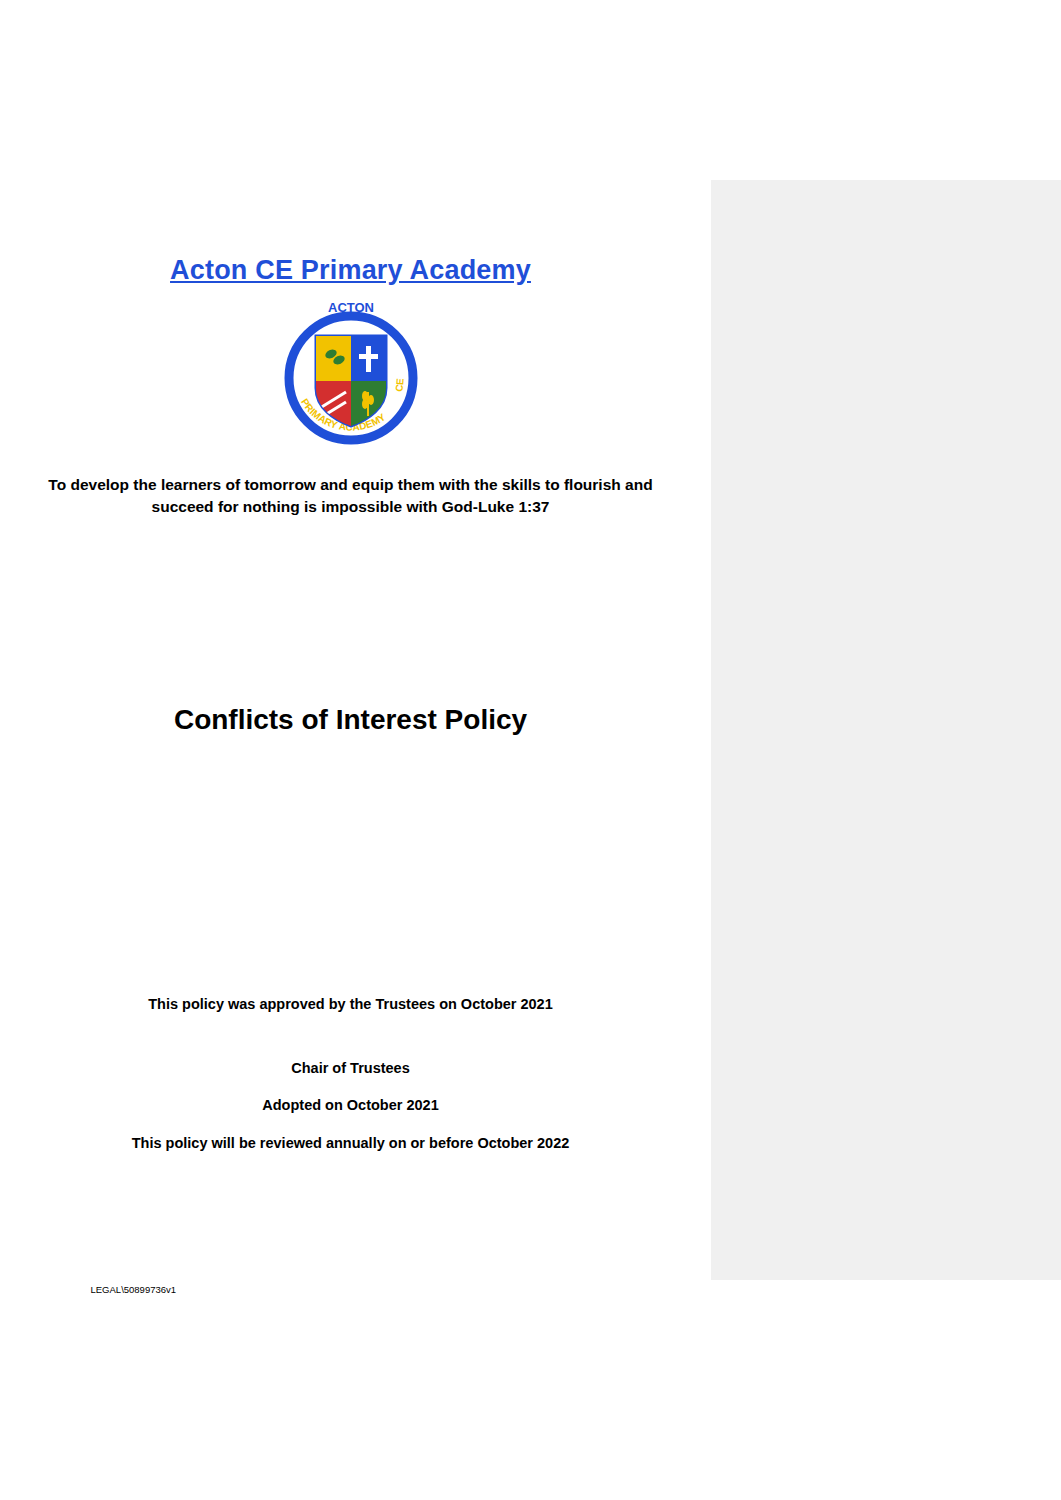Acton CE Primary Academy
ACTON PRIMARY ACADEMY CE
To develop the learners of tomorrow and equip them with the skills to flourish and succeed for nothing is impossible with God-Luke 1:37
Conflicts of Interest Policy
This policy was approved by the Trustees on October 2021
Chair of Trustees
Adopted on October 2021
This policy will be reviewed annually on or before October 2022
LEGAL\50899736v1